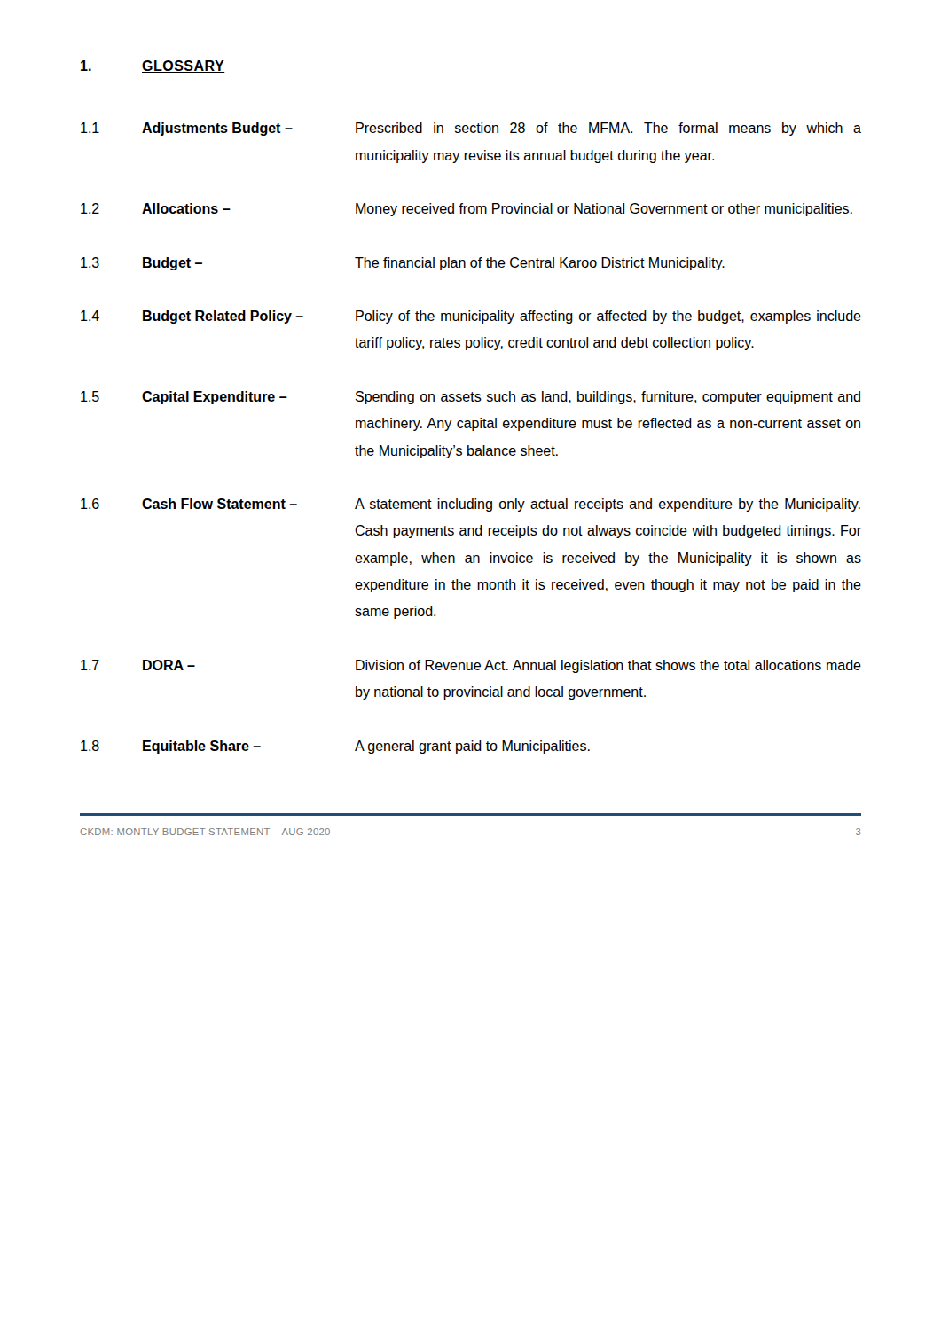1.
GLOSSARY
1.1
Adjustments Budget –
Prescribed in section 28 of the MFMA. The formal means by which a municipality may revise its annual budget during the year.
1.2
Allocations –
Money received from Provincial or National Government or other municipalities.
1.3
Budget –
The financial plan of the Central Karoo District Municipality.
1.4
Budget Related Policy –
Policy of the municipality affecting or affected by the budget, examples include tariff policy, rates policy, credit control and debt collection policy.
1.5
Capital Expenditure –
Spending on assets such as land, buildings, furniture, computer equipment and machinery. Any capital expenditure must be reflected as a non-current asset on the Municipality’s balance sheet.
1.6
Cash Flow Statement –
A statement including only actual receipts and expenditure by the Municipality. Cash payments and receipts do not always coincide with budgeted timings. For example, when an invoice is received by the Municipality it is shown as expenditure in the month it is received, even though it may not be paid in the same period.
1.7
DORA –
Division of Revenue Act. Annual legislation that shows the total allocations made by national to provincial and local government.
1.8
Equitable Share –
A general grant paid to Municipalities.
CKDM: MONTLY BUDGET STATEMENT – AUG 2020 3